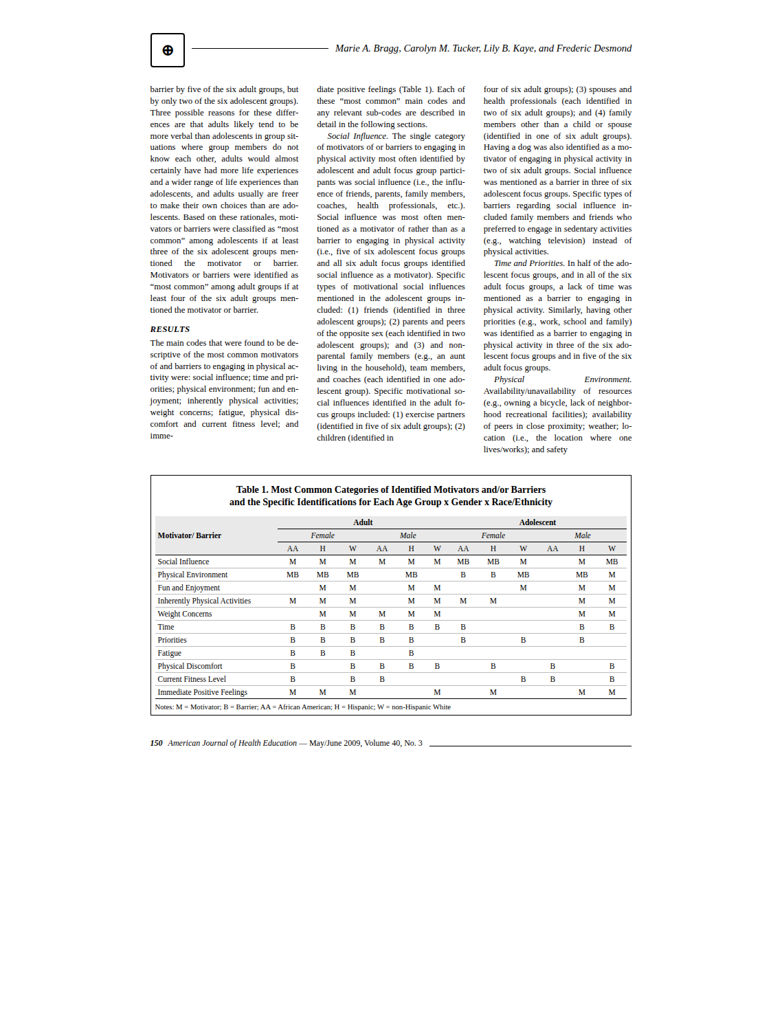⊕
Marie A. Bragg, Carolyn M. Tucker, Lily B. Kaye, and Frederic Desmond
barrier by five of the six adult groups, but by only two of the six adolescent groups). Three possible reasons for these differences are that adults likely tend to be more verbal than adolescents in group situations where group members do not know each other, adults would almost certainly have had more life experiences and a wider range of life experiences than adolescents, and adults usually are freer to make their own choices than are adolescents. Based on these rationales, motivators or barriers were classified as “most common” among adolescents if at least three of the six adolescent groups mentioned the motivator or barrier. Motivators or barriers were identified as “most common” among adult groups if at least four of the six adult groups mentioned the motivator or barrier.
Results
The main codes that were found to be descriptive of the most common motivators of and barriers to engaging in physical activity were: social influence; time and priorities; physical environment; fun and enjoyment; inherently physical activities; weight concerns; fatigue, physical discomfort and current fitness level; and imme-
diate positive feelings (Table 1). Each of these “most common” main codes and any relevant sub-codes are described in detail in the following sections.
Social Influence. The single category of motivators of or barriers to engaging in physical activity most often identified by adolescent and adult focus group participants was social influence (i.e., the influence of friends, parents, family members, coaches, health professionals, etc.). Social influence was most often mentioned as a motivator of rather than as a barrier to engaging in physical activity (i.e., five of six adolescent focus groups and all six adult focus groups identified social influence as a motivator). Specific types of motivational social influences mentioned in the adolescent groups included: (1) friends (identified in three adolescent groups); (2) parents and peers of the opposite sex (each identified in two adolescent groups); and (3) and non-parental family members (e.g., an aunt living in the household), team members, and coaches (each identified in one adolescent group). Specific motivational social influences identified in the adult focus groups included: (1) exercise partners (identified in five of six adult groups); (2) children (identified in
four of six adult groups); (3) spouses and health professionals (each identified in two of six adult groups); and (4) family members other than a child or spouse (identified in one of six adult groups). Having a dog was also identified as a motivator of engaging in physical activity in two of six adult groups. Social influence was mentioned as a barrier in three of six adolescent focus groups. Specific types of barriers regarding social influence included family members and friends who preferred to engage in sedentary activities (e.g., watching television) instead of physical activities.
Time and Priorities. In half of the adolescent focus groups, and in all of the six adult focus groups, a lack of time was mentioned as a barrier to engaging in physical activity. Similarly, having other priorities (e.g., work, school and family) was identified as a barrier to engaging in physical activity in three of the six adolescent focus groups and in five of the six adult focus groups.
Physical Environment. Availability/unavailability of resources (e.g., owning a bicycle, lack of neighborhood recreational facilities); availability of peers in close proximity; weather; location (i.e., the location where one lives/works); and safety
Table 1. Most Common Categories of Identified Motivators and/or Barriers and the Specific Identifications for Each Age Group x Gender x Race/Ethnicity
| Motivator/ Barrier | Adult | Adolescent |
| --- | --- | --- |
| Female | Male | Female | Male |
| AA | H | W | AA | H | W | AA | H | W | AA | H | W |
| Social Influence | M | M | M | M | M | M | MB | MB | M | | M | MB |
| Physical Environment | MB | MB | MB | | MB | | B | B | MB | | MB | M |
| Fun and Enjoyment | | M | M | | M | M | | | M | | M | M |
| Inherently Physical Activities | M | M | M | | M | M | M | M | | | M | M |
| Weight Concerns | | M | M | M | M | M | | | | | M | M |
| Time | B | B | B | B | B | B | B | | | | B | B |
| Priorities | B | B | B | B | B | | B | | B | | B | |
| Fatigue | B | B | B | | B | | | | | | | |
| Physical Discomfort | B | | B | B | B | B | | B | | B | | B |
| Current Fitness Level | B | | B | B | | | | | B | B | | B |
| Immediate Positive Feelings | M | M | M | | | M | | M | | | M | M |
Notes: M = Motivator; B = Barrier; AA = African American; H = Hispanic; W = non-Hispanic White
150 American Journal of Health Education — May/June 2009, Volume 40, No. 3